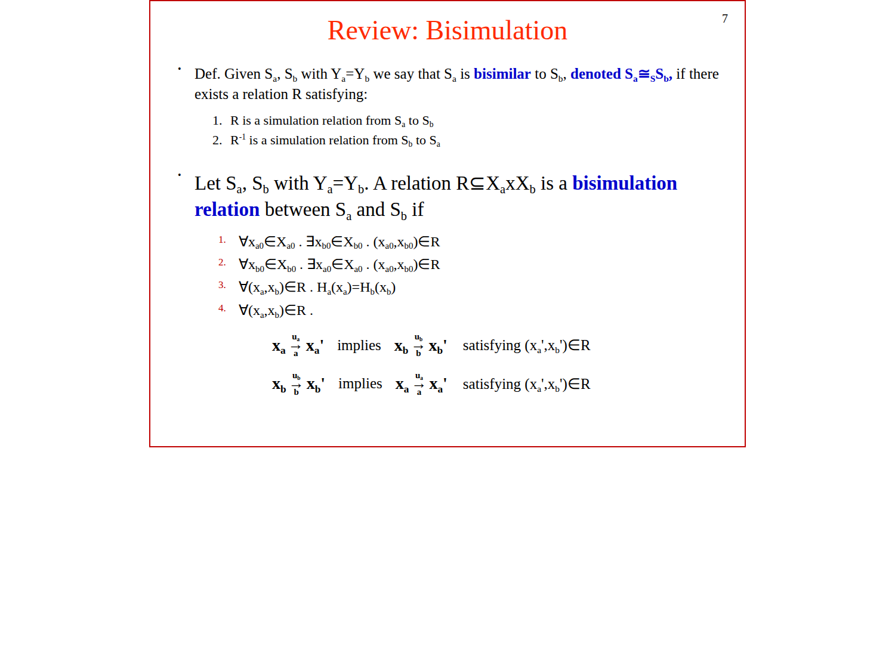7
Review: Bisimulation
Def. Given Sa, Sb with Ya=Yb we say that Sa is bisimilar to Sb, denoted Sa≅SSb, if there exists a relation R satisfying:
R is a simulation relation from Sa to Sb
R-1 is a simulation relation from Sb to Sa
Let Sa, Sb with Ya=Yb. A relation R⊆XaxXb is a bisimulation relation between Sa and Sb if
∀xa0∈Xa0 . ∃xb0∈Xb0 . (xa0,xb0)∈R
∀xb0∈Xb0 . ∃xa0∈Xa0 . (xa0,xb0)∈R
∀(xa,xb)∈R . Ha(xa)=Hb(xb)
∀(xa,xb)∈R .
xa ua → a xa' implies xb ub → b xb' satisfying (xa',xb')∈R
xb ub → b xb' implies xa ua → a xa' satisfying (xa',xb')∈R